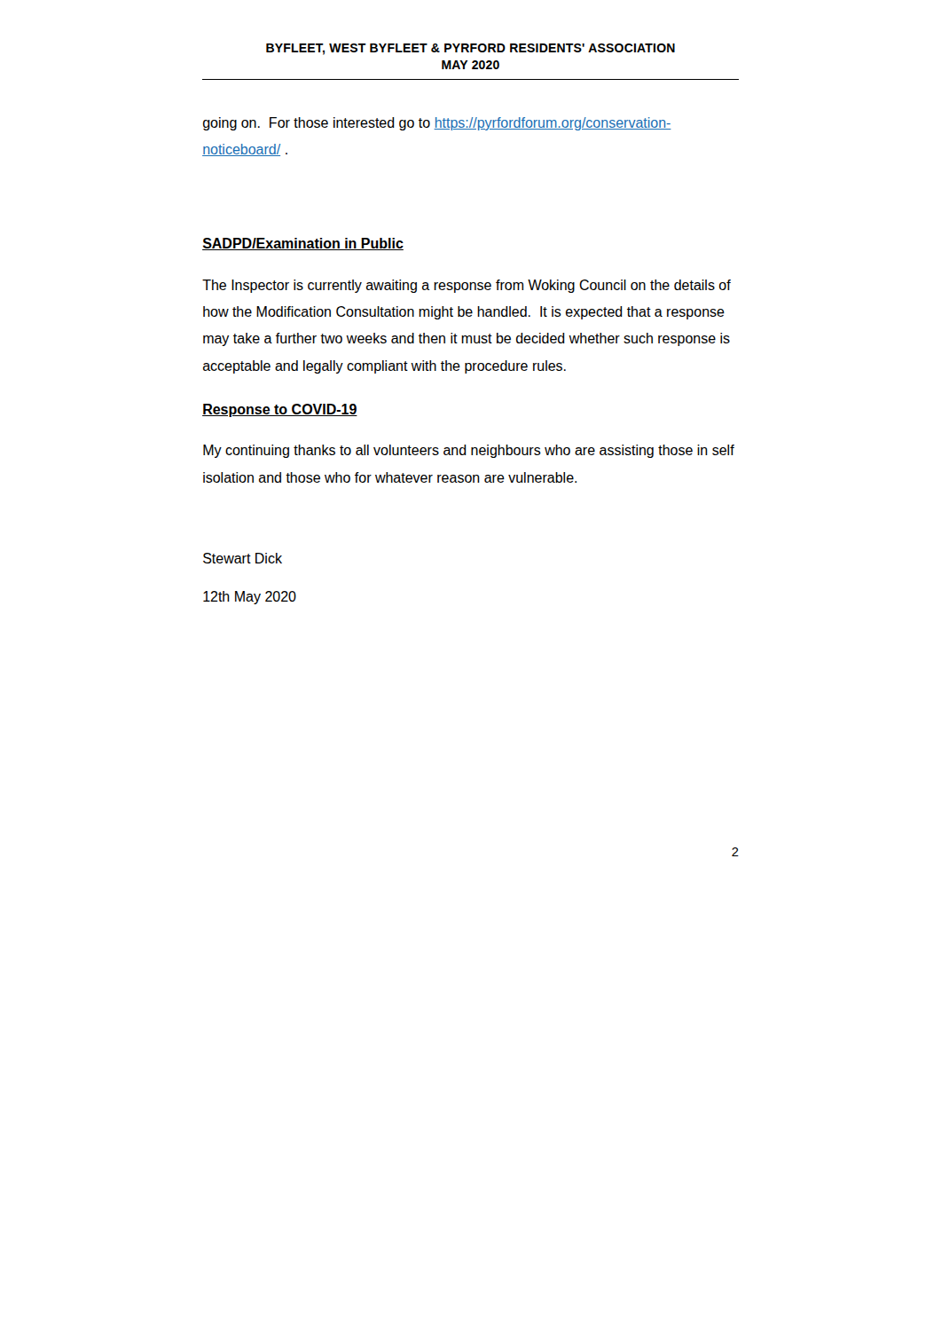BYFLEET, WEST BYFLEET & PYRFORD RESIDENTS' ASSOCIATION MAY 2020
going on. For those interested go to https://pyrfordforum.org/conservation-noticeboard/ .
SADPD/Examination in Public
The Inspector is currently awaiting a response from Woking Council on the details of how the Modification Consultation might be handled. It is expected that a response may take a further two weeks and then it must be decided whether such response is acceptable and legally compliant with the procedure rules.
Response to COVID-19
My continuing thanks to all volunteers and neighbours who are assisting those in self isolation and those who for whatever reason are vulnerable.
Stewart Dick
12th May 2020
2